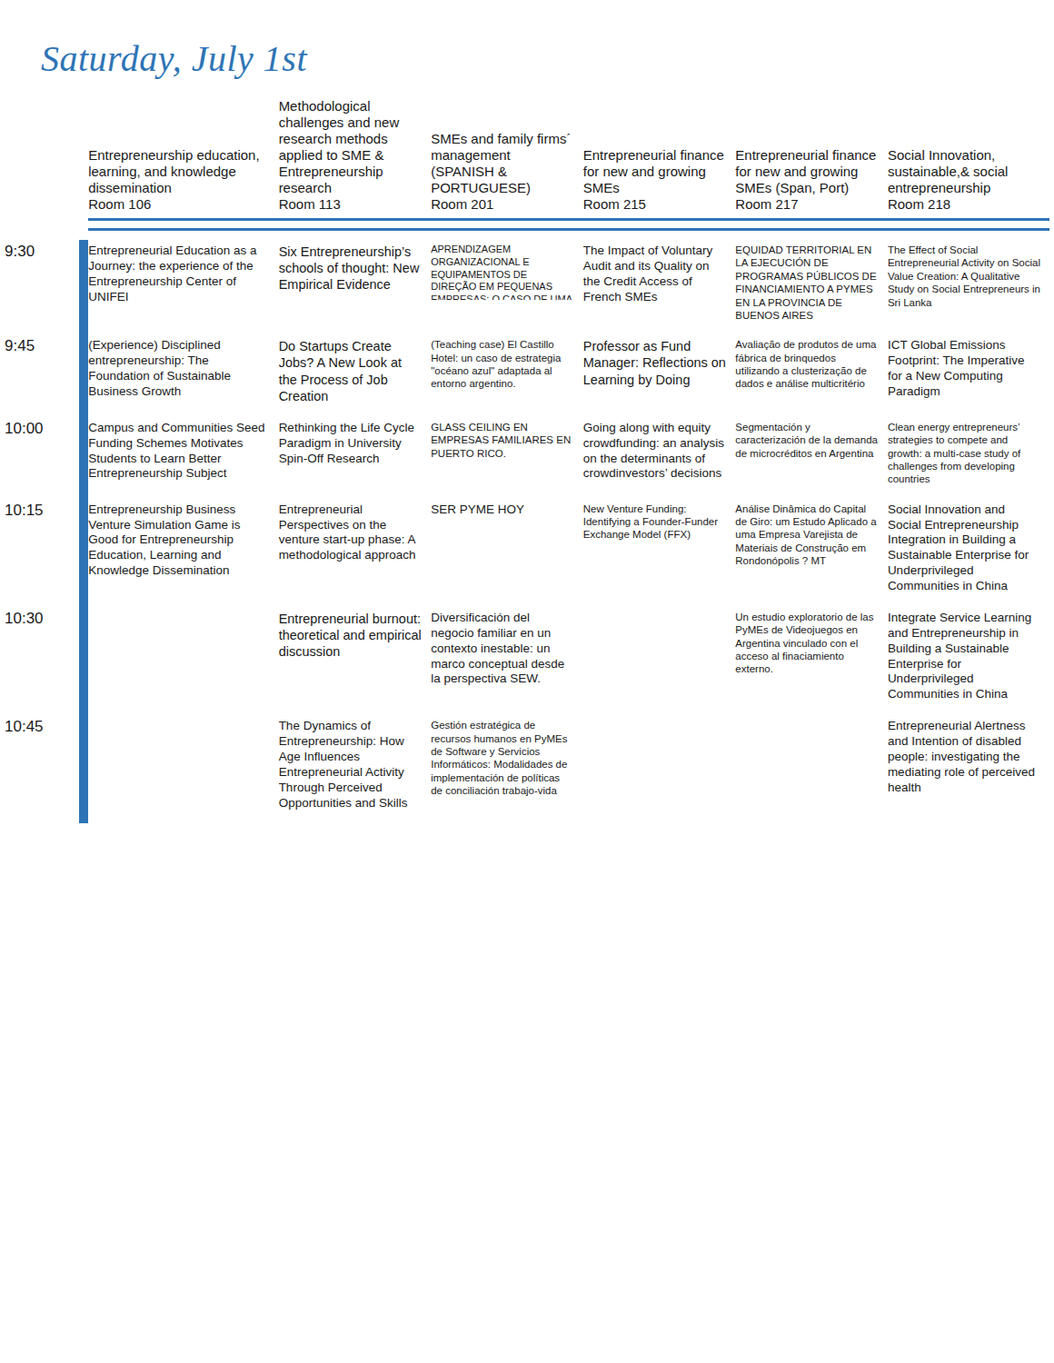Saturday, July 1st
| | | Entrepreneurship education, learning, and knowledge dissemination Room 106 | Methodological challenges and new research methods applied to SME & Entrepreneurship research Room 113 | SMEs and family firms´ management (SPANISH & PORTUGUESE) Room 201 | Entrepreneurial finance for new and growing SMEs Room 215 | Entrepreneurial finance for new and growing SMEs (Span, Port) Room 217 | Social Innovation, sustainable,& social entrepreneurship Room 218 |
| --- | --- | --- | --- | --- | --- | --- | --- |
| 9:30 | | Entrepreneurial Education as a Journey: the experience of the Entrepreneurship Center of UNIFEI | Six Entrepreneurship’s schools of thought: New Empirical Evidence | APRENDIZAGEM ORGANIZACIONAL E EQUIPAMENTOS DE DIREÇÃO EM PEQUENAS EMPRESAS: O CASO DE UMA EMPRESA DO SETOR ALIMENTÍCIO | The Impact of Voluntary Audit and its Quality on the Credit Access of French SMEs | EQUIDAD TERRITORIAL EN LA EJECUCIÓN DE PROGRAMAS PÚBLICOS DE FINANCIAMIENTO A PYMES EN LA PROVINCIA DE BUENOS AIRES | The Effect of Social Entrepreneurial Activity on Social Value Creation: A Qualitative Study on Social Entrepreneurs in Sri Lanka |
| 9:45 | | (Experience) Disciplined entrepreneurship: The Foundation of Sustainable Business Growth | Do Startups Create Jobs? A New Look at the Process of Job Creation | (Teaching case) El Castillo Hotel: un caso de estrategia "océano azul" adaptada al entorno argentino. | Professor as Fund Manager: Reflections on Learning by Doing | Avaliação de produtos de uma fábrica de brinquedos utilizando a clusterização de dados e análise multicritério | ICT Global Emissions Footprint: The Imperative for a New Computing Paradigm |
| 10:00 | | Campus and Communities Seed Funding Schemes Motivates Students to Learn Better Entrepreneurship Subject | Rethinking the Life Cycle Paradigm in University Spin-Off Research | GLASS CEILING EN EMPRESAS FAMILIARES EN PUERTO RICO. | Going along with equity crowdfunding: an analysis on the determinants of crowdinvestors’ decisions | Segmentación y caracterización de la demanda de microcréditos en Argentina | Clean energy entrepreneurs’ strategies to compete and growth: a multi-case study of challenges from developing countries |
| 10:15 | | Entrepreneurship Business Venture Simulation Game is Good for Entrepreneurship Education, Learning and Knowledge Dissemination | Entrepreneurial Perspectives on the venture start-up phase: A methodological approach | SER PYME HOY | New Venture Funding: Identifying a Founder-Funder Exchange Model (FFX) | Análise Dinâmica do Capital de Giro: um Estudo Aplicado a uma Empresa Varejista de Materiais de Construção em Rondonópolis ? MT | Social Innovation and Social Entrepreneurship Integration in Building a Sustainable Enterprise for Underprivileged Communities in China |
| 10:30 | | | Entrepreneurial burnout: theoretical and empirical discussion | Diversificación del negocio familiar en un contexto inestable: un marco conceptual desde la perspectiva SEW. | | Un estudio exploratorio de las PyMEs de Videojuegos en Argentina vinculado con el acceso al finaciamiento externo. | Integrate Service Learning and Entrepreneurship in Building a Sustainable Enterprise for Underprivileged Communities in China |
| 10:45 | | | The Dynamics of Entrepreneurship: How Age Influences Entrepreneurial Activity Through Perceived Opportunities and Skills | Gestión estratégica de recursos humanos en PyMEs de Software y Servicios Informáticos: Modalidades de implementación de políticas de conciliación trabajo-vida | | | Entrepreneurial Alertness and Intention of disabled people: investigating the mediating role of perceived health |